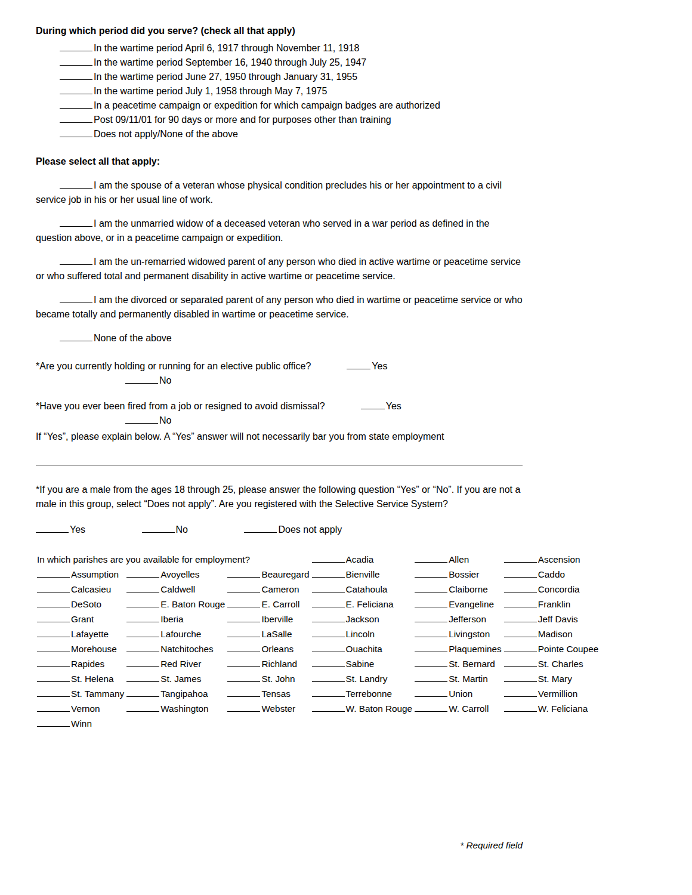During which period did you serve? (check all that apply)
In the wartime period April 6, 1917 through November 11, 1918
In the wartime period September 16, 1940 through July 25, 1947
In the wartime period June 27, 1950 through January 31, 1955
In the wartime period July 1, 1958 through May 7, 1975
In a peacetime campaign or expedition for which campaign badges are authorized
Post 09/11/01 for 90 days or more and for purposes other than training
Does not apply/None of the above
Please select all that apply:
I am the spouse of a veteran whose physical condition precludes his or her appointment to a civil service job in his or her usual line of work.
I am the unmarried widow of a deceased veteran who served in a war period as defined in the question above, or in a peacetime campaign or expedition.
I am the un-remarried widowed parent of any person who died in active wartime or peacetime service or who suffered total and permanent disability in active wartime or peacetime service.
I am the divorced or separated parent of any person who died in wartime or peacetime service or who became totally and permanently disabled in wartime or peacetime service.
None of the above
*Are you currently holding or running for an elective public office? Yes No
*Have you ever been fired from a job or resigned to avoid dismissal? Yes No
If “Yes”, please explain below. A “Yes” answer will not necessarily bar you from state employment
*If you are a male from the ages 18 through 25, please answer the following question “Yes” or “No”. If you are not a male in this group, select “Does not apply”. Are you registered with the Selective Service System?
Yes No Does not apply
| In which parishes are you available for employment? | Acadia | Allen | Ascension |
| Assumption | Avoyelles | Beauregard | Bienville | Bossier | Caddo |
| Calcasieu | Caldwell | Cameron | Catahoula | Claiborne | Concordia |
| DeSoto | E. Baton Rouge | E. Carroll | E. Feliciana | Evangeline | Franklin |
| Grant | Iberia | Iberville | Jackson | Jefferson | Jeff Davis |
| Lafayette | Lafourche | LaSalle | Lincoln | Livingston | Madison |
| Morehouse | Natchitoches | Orleans | Ouachita | Plaquemines | Pointe Coupee |
| Rapides | Red River | Richland | Sabine | St. Bernard | St. Charles |
| St. Helena | St. James | St. John | St. Landry | St. Martin | St. Mary |
| St. Tammany | Tangipahoa | Tensas | Terrebonne | Union | Vermillion |
| Vernon | Washington | Webster | W. Baton Rouge | W. Carroll | W. Feliciana |
| Winn | | | | | |
* Required field